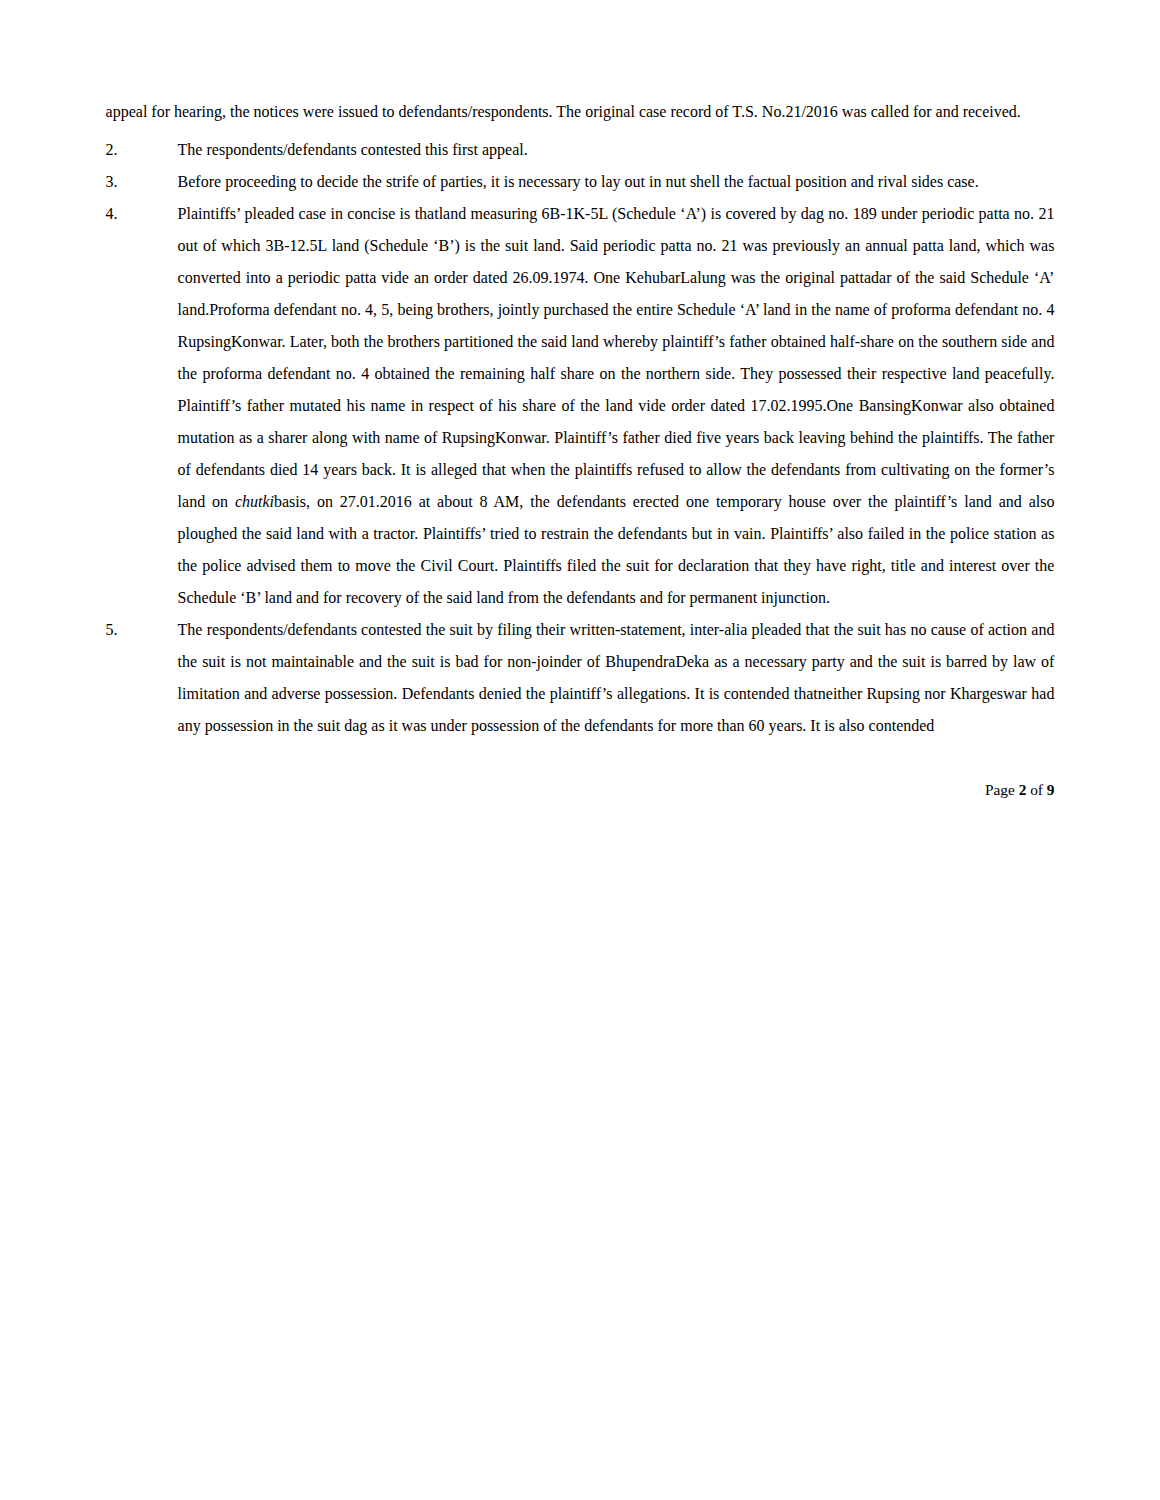appeal for hearing, the notices were issued to defendants/respondents. The original case record of T.S. No.21/2016 was called for and received.
2.
The respondents/defendants contested this first appeal.
3.
Before proceeding to decide the strife of parties, it is necessary to lay out in nut shell the factual position and rival sides case.
4.
Plaintiffs’ pleaded case in concise is thatland measuring 6B-1K-5L (Schedule ‘A’) is covered by dag no. 189 under periodic patta no. 21 out of which 3B-12.5L land (Schedule ‘B’) is the suit land. Said periodic patta no. 21 was previously an annual patta land, which was converted into a periodic patta vide an order dated 26.09.1974. One KehubarLalung was the original pattadar of the said Schedule ‘A’ land.Proforma defendant no. 4, 5, being brothers, jointly purchased the entire Schedule ‘A’ land in the name of proforma defendant no. 4 RupsingKonwar. Later, both the brothers partitioned the said land whereby plaintiff’s father obtained half-share on the southern side and the proforma defendant no. 4 obtained the remaining half share on the northern side. They possessed their respective land peacefully. Plaintiff’s father mutated his name in respect of his share of the land vide order dated 17.02.1995.One BansingKonwar also obtained mutation as a sharer along with name of RupsingKonwar. Plaintiff’s father died five years back leaving behind the plaintiffs. The father of defendants died 14 years back. It is alleged that when the plaintiffs refused to allow the defendants from cultivating on the former’s land on chutkibasis, on 27.01.2016 at about 8 AM, the defendants erected one temporary house over the plaintiff’s land and also ploughed the said land with a tractor. Plaintiffs’ tried to restrain the defendants but in vain. Plaintiffs’ also failed in the police station as the police advised them to move the Civil Court. Plaintiffs filed the suit for declaration that they have right, title and interest over the Schedule ‘B’ land and for recovery of the said land from the defendants and for permanent injunction.
5.
The respondents/defendants contested the suit by filing their written-statement, inter-alia pleaded that the suit has no cause of action and the suit is not maintainable and the suit is bad for non-joinder of BhupendraDeka as a necessary party and the suit is barred by law of limitation and adverse possession. Defendants denied the plaintiff’s allegations. It is contended thatneither Rupsing nor Khargeswar had any possession in the suit dag as it was under possession of the defendants for more than 60 years. It is also contended
Page 2 of 9